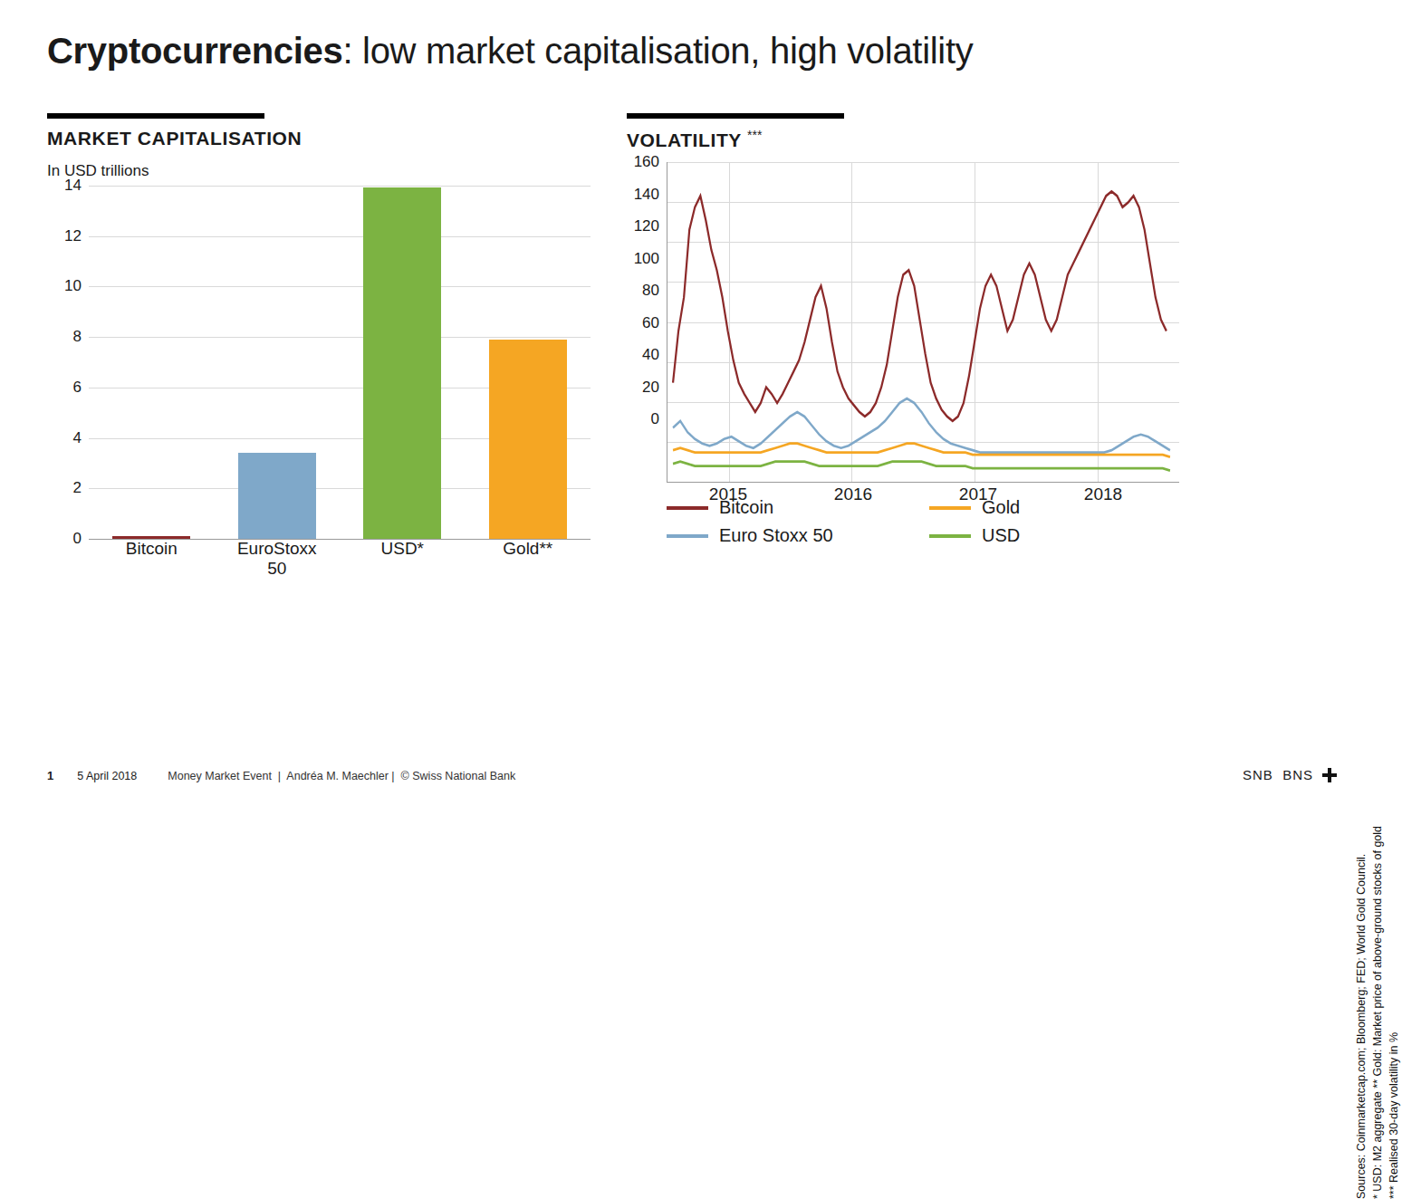Cryptocurrencies: low market capitalisation, high volatility
MARKET CAPITALISATION
In USD trillions
14
12
10
8
6
4
2
0
0.1
3.4
13.9
7.9
Bitcoin
EuroStoxx
50
USD*
Gold**
VOLATILITY ***
160
140
120
100
80
60
40
20
0
2015
2016
2017
2018
Bitcoin
Gold
Euro Stoxx 50
USD
Sources: Coinmarketcap.com; Bloomberg; FED; World Gold Council.
* USD: M2 aggregate ** Gold: Market price of above-ground stocks of gold
*** Realised 30-day volatility in %
1 5 April 2018 Money Market Event | Andréa M. Maechler | © Swiss National Bank SNB BNS